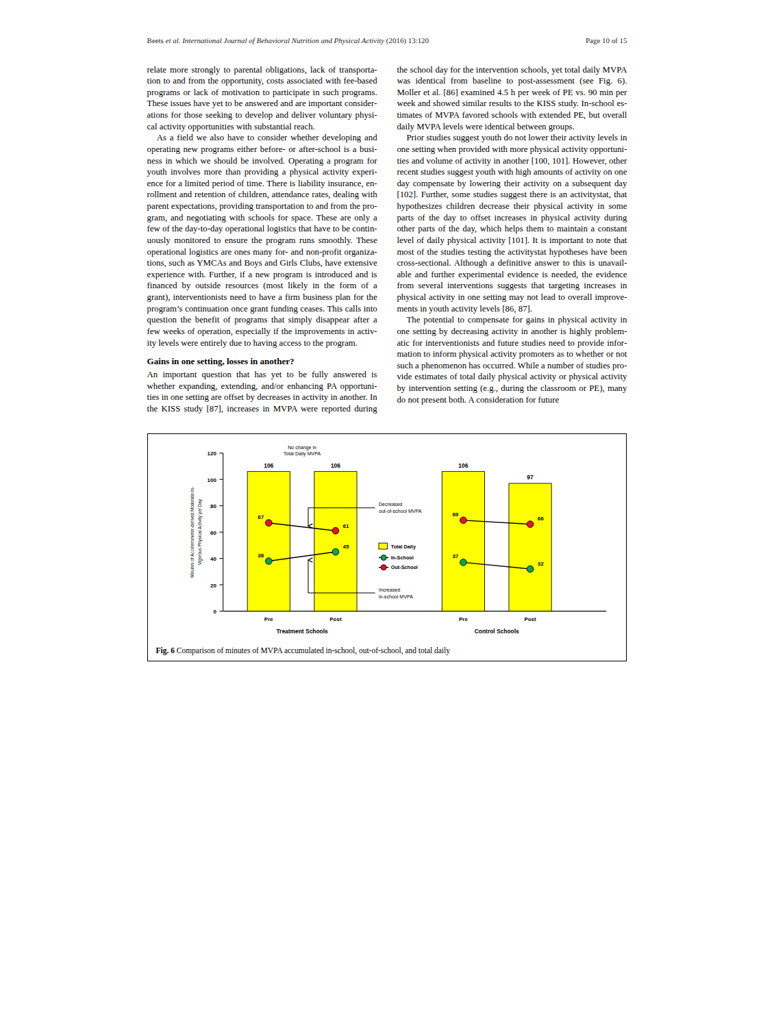Beets et al. International Journal of Behavioral Nutrition and Physical Activity (2016) 13:120
Page 10 of 15
relate more strongly to parental obligations, lack of transportation to and from the opportunity, costs associated with fee-based programs or lack of motivation to participate in such programs. These issues have yet to be answered and are important considerations for those seeking to develop and deliver voluntary physical activity opportunities with substantial reach.
As a field we also have to consider whether developing and operating new programs either before- or after-school is a business in which we should be involved. Operating a program for youth involves more than providing a physical activity experience for a limited period of time. There is liability insurance, enrollment and retention of children, attendance rates, dealing with parent expectations, providing transportation to and from the program, and negotiating with schools for space. These are only a few of the day-to-day operational logistics that have to be continuously monitored to ensure the program runs smoothly. These operational logistics are ones many for- and non-profit organizations, such as YMCAs and Boys and Girls Clubs, have extensive experience with. Further, if a new program is introduced and is financed by outside resources (most likely in the form of a grant), interventionists need to have a firm business plan for the program’s continuation once grant funding ceases. This calls into question the benefit of programs that simply disappear after a few weeks of operation, especially if the improvements in activity levels were entirely due to having access to the program.
Gains in one setting, losses in another?
An important question that has yet to be fully answered is whether expanding, extending, and/or enhancing PA opportunities in one setting are offset by decreases in activity in another. In the KISS study [87], increases in MVPA were reported during the school day for the intervention schools, yet total daily MVPA was identical from baseline to post-assessment (see Fig. 6). Moller et al. [86] examined 4.5 h per week of PE vs. 90 min per week and showed similar results to the KISS study. In-school estimates of MVPA favored schools with extended PE, but overall daily MVPA levels were identical between groups.
Prior studies suggest youth do not lower their activity levels in one setting when provided with more physical activity opportunities and volume of activity in another [100, 101]. However, other recent studies suggest youth with high amounts of activity on one day compensate by lowering their activity on a subsequent day [102]. Further, some studies suggest there is an activitystat, that hypothesizes children decrease their physical activity in some parts of the day to offset increases in physical activity during other parts of the day, which helps them to maintain a constant level of daily physical activity [101]. It is important to note that most of the studies testing the activitystat hypotheses have been cross-sectional. Although a definitive answer to this is unavailable and further experimental evidence is needed, the evidence from several interventions suggests that targeting increases in physical activity in one setting may not lead to overall improvements in youth activity levels [86, 87].
The potential to compensate for gains in physical activity in one setting by decreasing activity in another is highly problematic for interventionists and future studies need to provide information to inform physical activity promoters as to whether or not such a phenomenon has occurred. While a number of studies provide estimates of total daily physical activity or physical activity by intervention setting (e.g., during the classroom or PE), many do not present both. A consideration for future
0 20 40 60 80 100 120 Minutes of Accelerometer-derived Moderate-to- Vigorous Physical Activity per Day 106 106 106 97 No change in Total Daily MVPA 67 61 38 45 69 66 37 32 Decreased out-of-school MVPA Increased in-school MVPA Total Daily In-School Out-School Pre Post Pre Post Treatment Schools Control Schools
Fig. 6 Comparison of minutes of MVPA accumulated in-school, out-of-school, and total daily